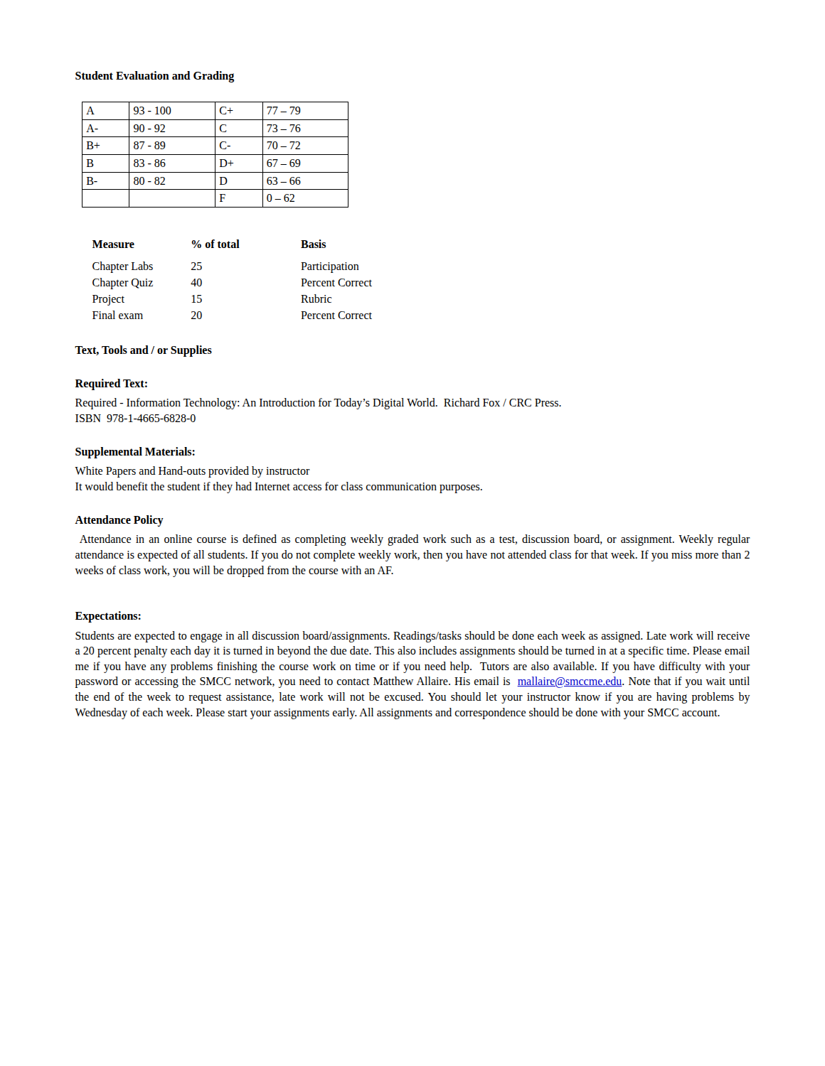Student Evaluation and Grading
| A | 93 - 100 | C+ | 77 – 79 |
| A- | 90 - 92 | C | 73 – 76 |
| B+ | 87 - 89 | C- | 70 – 72 |
| B | 83 - 86 | D+ | 67 – 69 |
| B- | 80 - 82 | D | 63 – 66 |
| | | F | 0 – 62 |
| Measure | % of total | Basis |
| --- | --- | --- |
| Chapter Labs | 25 | Participation |
| Chapter Quiz | 40 | Percent Correct |
| Project | 15 | Rubric |
| Final exam | 20 | Percent Correct |
Text, Tools and / or Supplies
Required Text:
Required - Information Technology: An Introduction for Today’s Digital World. Richard Fox / CRC Press.
ISBN 978-1-4665-6828-0
Supplemental Materials:
White Papers and Hand-outs provided by instructor
It would benefit the student if they had Internet access for class communication purposes.
Attendance Policy
Attendance in an online course is defined as completing weekly graded work such as a test, discussion board, or assignment. Weekly regular attendance is expected of all students. If you do not complete weekly work, then you have not attended class for that week. If you miss more than 2 weeks of class work, you will be dropped from the course with an AF.
Expectations:
Students are expected to engage in all discussion board/assignments. Readings/tasks should be done each week as assigned. Late work will receive a 20 percent penalty each day it is turned in beyond the due date. This also includes assignments should be turned in at a specific time. Please email me if you have any problems finishing the course work on time or if you need help. Tutors are also available. If you have difficulty with your password or accessing the SMCC network, you need to contact Matthew Allaire. His email is mallaire@smccme.edu. Note that if you wait until the end of the week to request assistance, late work will not be excused. You should let your instructor know if you are having problems by Wednesday of each week. Please start your assignments early. All assignments and correspondence should be done with your SMCC account.